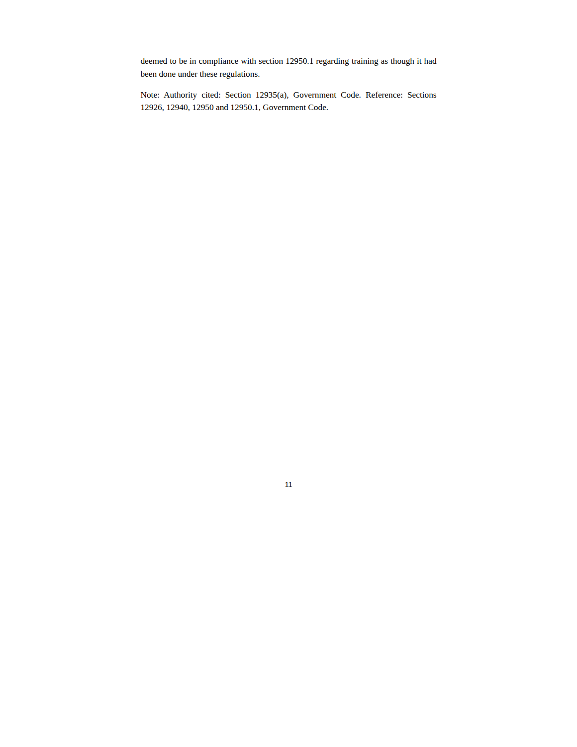deemed to be in compliance with section 12950.1 regarding training as though it had been done under these regulations.
Note: Authority cited: Section 12935(a), Government Code. Reference: Sections 12926, 12940, 12950 and 12950.1, Government Code.
11